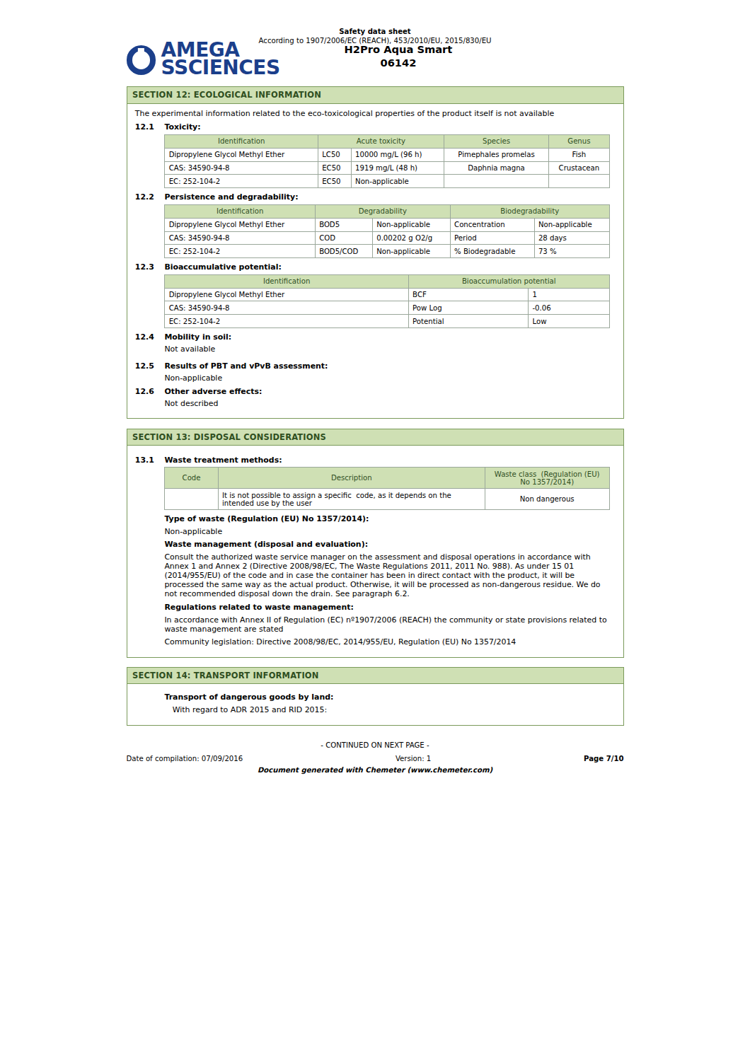Safety data sheet
According to 1907/2006/EC (REACH), 453/2010/EU, 2015/830/EU
AMEGA
SSCIENCES
H2Pro Aqua Smart
06142
SECTION 12: ECOLOGICAL INFORMATION
The experimental information related to the eco-toxicological properties of the product itself is not available
12.1
Toxicity:
| Identification | Acute toxicity | Species | Genus |
| --- | --- | --- | --- |
| Dipropylene Glycol Methyl Ether | LC50 | 10000 mg/L (96 h) | Pimephales promelas | Fish |
| CAS: 34590-94-8 | EC50 | 1919 mg/L (48 h) | Daphnia magna | Crustacean |
| EC: 252-104-2 | EC50 | Non-applicable | | |
12.2
Persistence and degradability:
| Identification | Degradability | Biodegradability |
| --- | --- | --- |
| Dipropylene Glycol Methyl Ether | BOD5 | Non-applicable | Concentration | Non-applicable |
| CAS: 34590-94-8 | COD | 0.00202 g O2/g | Period | 28 days |
| EC: 252-104-2 | BOD5/COD | Non-applicable | % Biodegradable | 73 % |
12.3
Bioaccumulative potential:
| Identification | Bioaccumulation potential |
| --- | --- |
| Dipropylene Glycol Methyl Ether | BCF | 1 |
| CAS: 34590-94-8 | Pow Log | -0.06 |
| EC: 252-104-2 | Potential | Low |
12.4
Mobility in soil:
Not available
12.5
Results of PBT and vPvB assessment:
Non-applicable
12.6
Other adverse effects:
Not described
SECTION 13: DISPOSAL CONSIDERATIONS
13.1
Waste treatment methods:
| Code | Description | Waste class (Regulation (EU) No 1357/2014) |
| --- | --- | --- |
| | It is not possible to assign a specific code, as it depends on the intended use by the user | Non dangerous |
Type of waste (Regulation (EU) No 1357/2014):
Non-applicable
Waste management (disposal and evaluation):
Consult the authorized waste service manager on the assessment and disposal operations in accordance with Annex 1 and Annex 2 (Directive 2008/98/EC, The Waste Regulations 2011, 2011 No. 988). As under 15 01 (2014/955/EU) of the code and in case the container has been in direct contact with the product, it will be processed the same way as the actual product. Otherwise, it will be processed as non-dangerous residue. We do not recommended disposal down the drain. See paragraph 6.2.
Regulations related to waste management:
In accordance with Annex II of Regulation (EC) nº1907/2006 (REACH) the community or state provisions related to waste management are stated
Community legislation: Directive 2008/98/EC, 2014/955/EU, Regulation (EU) No 1357/2014
SECTION 14: TRANSPORT INFORMATION
Transport of dangerous goods by land:
With regard to ADR 2015 and RID 2015:
- CONTINUED ON NEXT PAGE -
Date of compilation: 07/09/2016
Version: 1
Page 7/10
Document generated with Chemeter (www.chemeter.com)